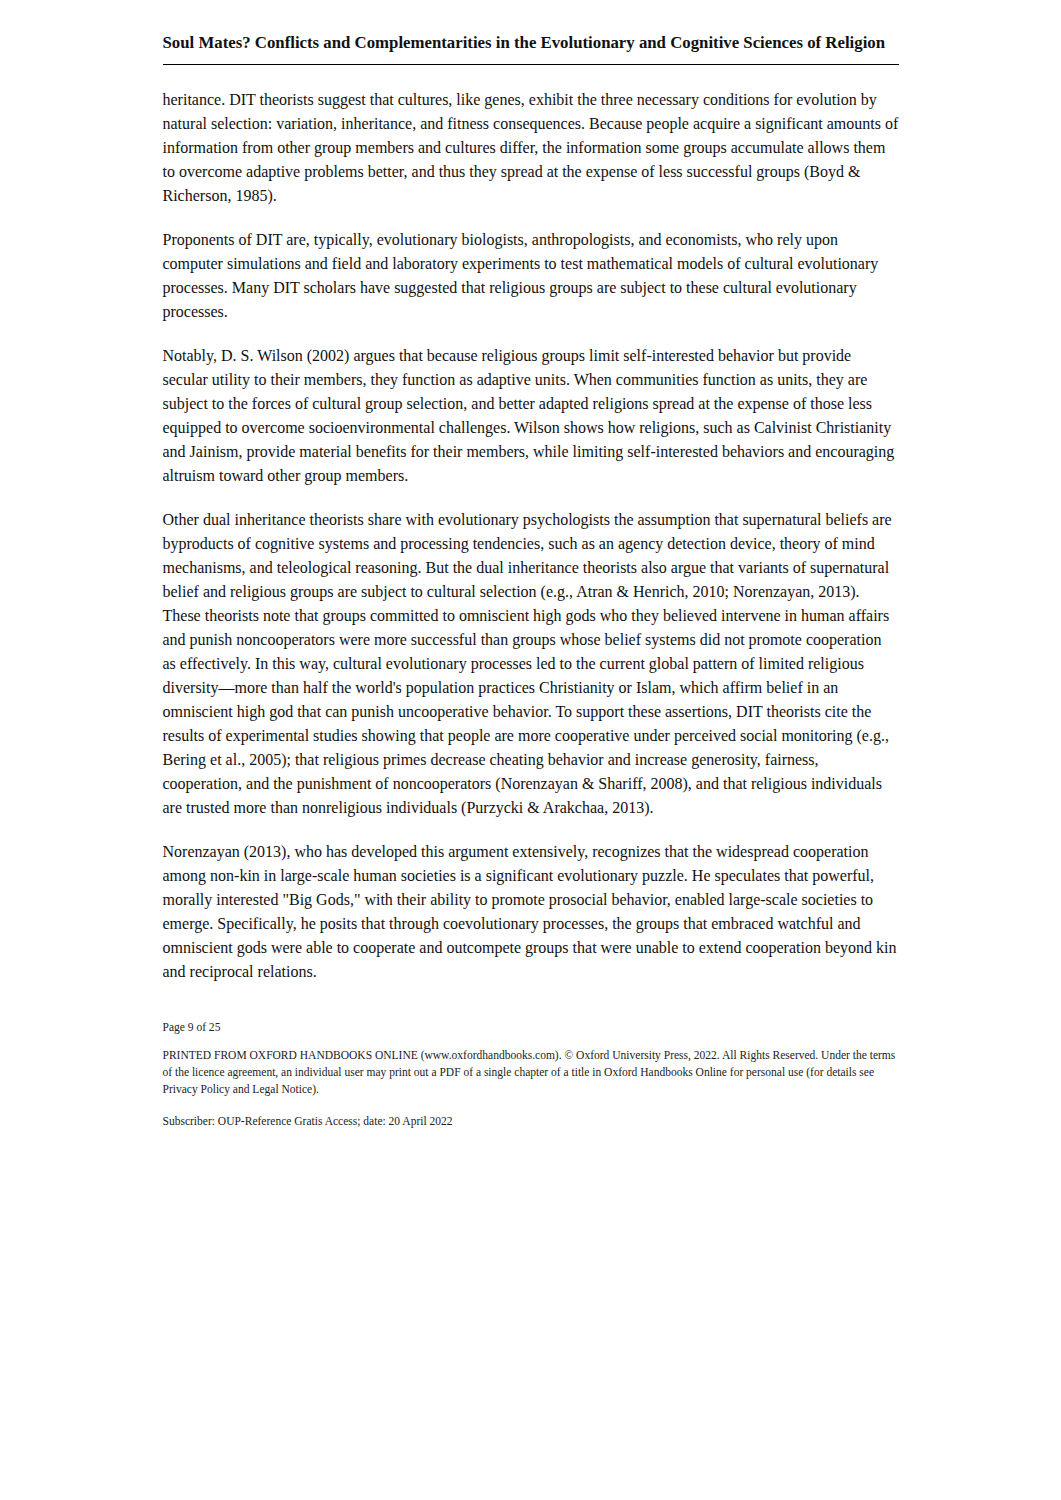Soul Mates? Conflicts and Complementarities in the Evolutionary and Cognitive Sciences of Religion
heritance. DIT theorists suggest that cultures, like genes, exhibit the three necessary conditions for evolution by natural selection: variation, inheritance, and fitness consequences. Because people acquire a significant amounts of information from other group members and cultures differ, the information some groups accumulate allows them to overcome adaptive problems better, and thus they spread at the expense of less successful groups (Boyd & Richerson, 1985).
Proponents of DIT are, typically, evolutionary biologists, anthropologists, and economists, who rely upon computer simulations and field and laboratory experiments to test mathematical models of cultural evolutionary processes. Many DIT scholars have suggested that religious groups are subject to these cultural evolutionary processes.
Notably, D. S. Wilson (2002) argues that because religious groups limit self-interested behavior but provide secular utility to their members, they function as adaptive units. When communities function as units, they are subject to the forces of cultural group selection, and better adapted religions spread at the expense of those less equipped to overcome socioenvironmental challenges. Wilson shows how religions, such as Calvinist Christianity and Jainism, provide material benefits for their members, while limiting self-interested behaviors and encouraging altruism toward other group members.
Other dual inheritance theorists share with evolutionary psychologists the assumption that supernatural beliefs are byproducts of cognitive systems and processing tendencies, such as an agency detection device, theory of mind mechanisms, and teleological reasoning. But the dual inheritance theorists also argue that variants of supernatural belief and religious groups are subject to cultural selection (e.g., Atran & Henrich, 2010; Norenzayan, 2013). These theorists note that groups committed to omniscient high gods who they believed intervene in human affairs and punish noncooperators were more successful than groups whose belief systems did not promote cooperation as effectively. In this way, cultural evolutionary processes led to the current global pattern of limited religious diversity—more than half the world's population practices Christianity or Islam, which affirm belief in an omniscient high god that can punish uncooperative behavior. To support these assertions, DIT theorists cite the results of experimental studies showing that people are more cooperative under perceived social monitoring (e.g., Bering et al., 2005); that religious primes decrease cheating behavior and increase generosity, fairness, cooperation, and the punishment of noncooperators (Norenzayan & Shariff, 2008), and that religious individuals are trusted more than nonreligious individuals (Purzycki & Arakchaa, 2013).
Norenzayan (2013), who has developed this argument extensively, recognizes that the widespread cooperation among non-kin in large-scale human societies is a significant evolutionary puzzle. He speculates that powerful, morally interested "Big Gods," with their ability to promote prosocial behavior, enabled large-scale societies to emerge. Specifically, he posits that through coevolutionary processes, the groups that embraced watchful and omniscient gods were able to cooperate and outcompete groups that were unable to extend cooperation beyond kin and reciprocal relations.
Page 9 of 25
PRINTED FROM OXFORD HANDBOOKS ONLINE (www.oxfordhandbooks.com). © Oxford University Press, 2022. All Rights Reserved. Under the terms of the licence agreement, an individual user may print out a PDF of a single chapter of a title in Oxford Handbooks Online for personal use (for details see Privacy Policy and Legal Notice).
Subscriber: OUP-Reference Gratis Access; date: 20 April 2022